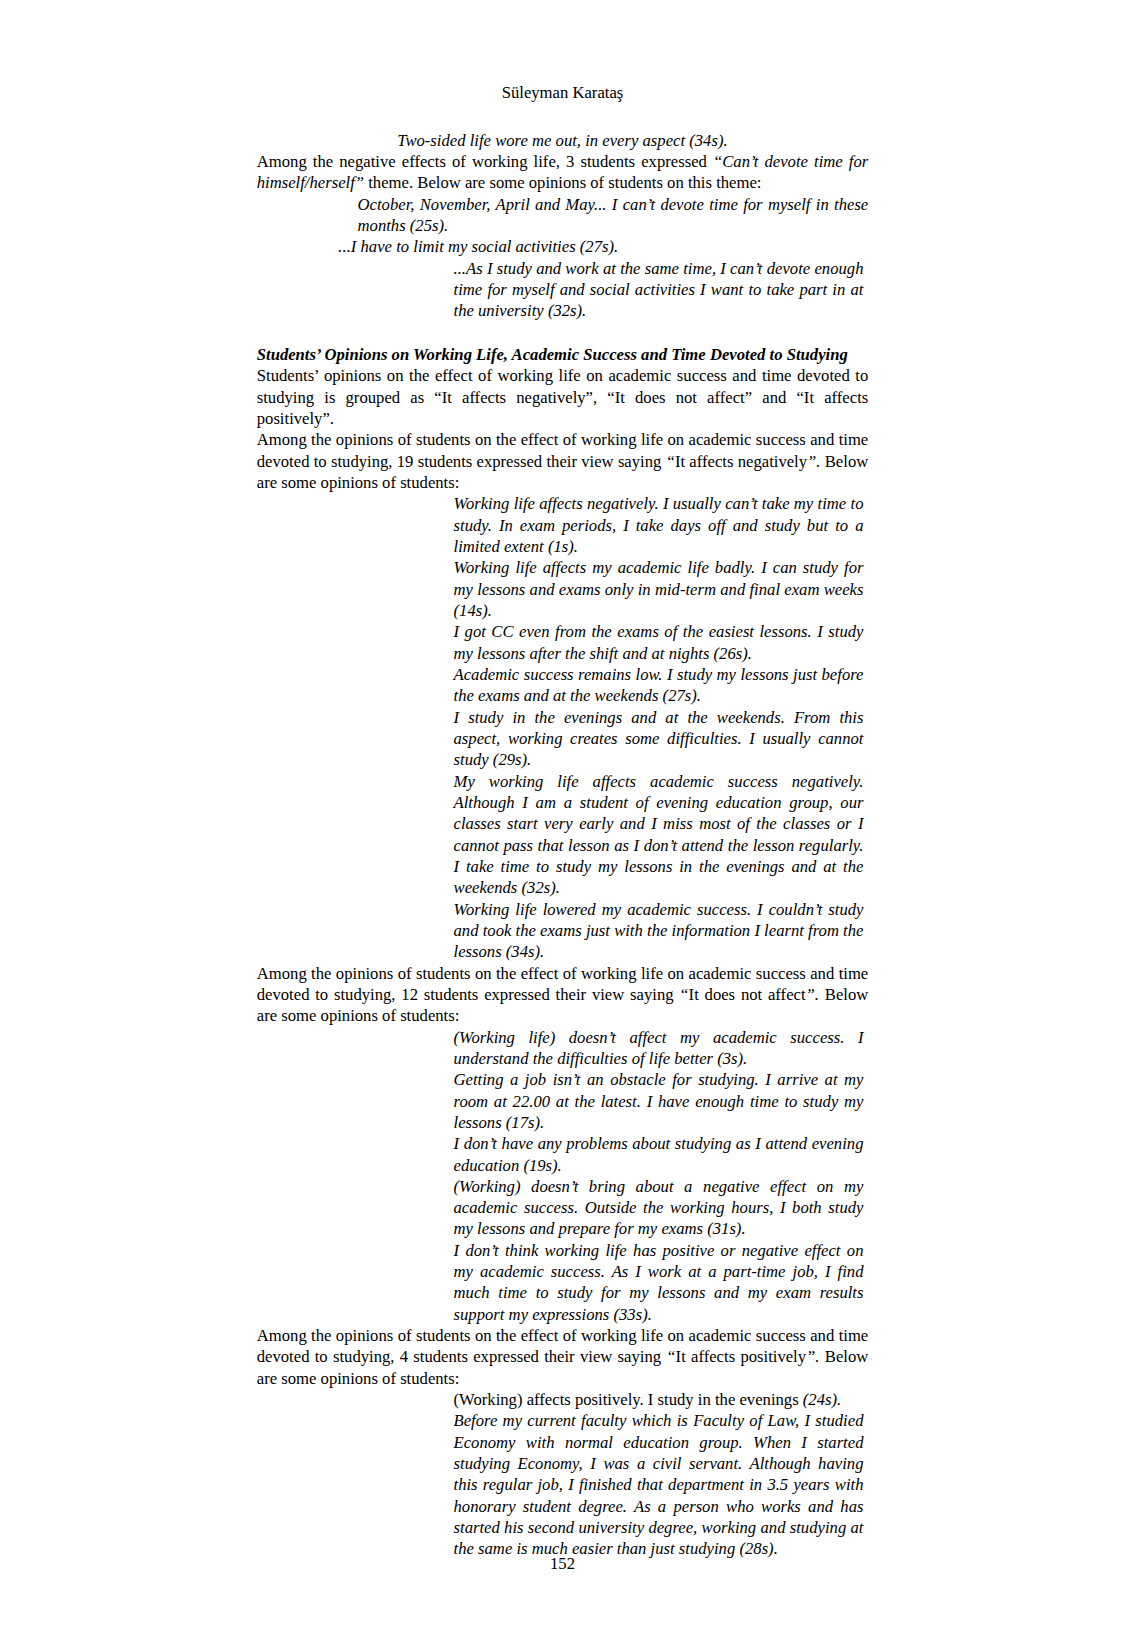Süleyman Karataş
Two-sided life wore me out, in every aspect (34s).
Among the negative effects of working life, 3 students expressed “Can’t devote time for himself/herself” theme. Below are some opinions of students on this theme:
October, November, April and May... I can’t devote time for myself in these months (25s).
...I have to limit my social activities (27s).
...As I study and work at the same time, I can’t devote enough time for myself and social activities I want to take part in at the university (32s).
Students’ Opinions on Working Life, Academic Success and Time Devoted to Studying
Students’ opinions on the effect of working life on academic success and time devoted to studying is grouped as “It affects negatively”, “It does not affect” and “It affects positively”.
Among the opinions of students on the effect of working life on academic success and time devoted to studying, 19 students expressed their view saying “It affects negatively”. Below are some opinions of students:
Working life affects negatively. I usually can’t take my time to study. In exam periods, I take days off and study but to a limited extent (1s).
Working life affects my academic life badly. I can study for my lessons and exams only in mid-term and final exam weeks (14s).
I got CC even from the exams of the easiest lessons. I study my lessons after the shift and at nights (26s).
Academic success remains low. I study my lessons just before the exams and at the weekends (27s).
I study in the evenings and at the weekends. From this aspect, working creates some difficulties. I usually cannot study (29s).
My working life affects academic success negatively. Although I am a student of evening education group, our classes start very early and I miss most of the classes or I cannot pass that lesson as I don’t attend the lesson regularly. I take time to study my lessons in the evenings and at the weekends (32s).
Working life lowered my academic success. I couldn’t study and took the exams just with the information I learnt from the lessons (34s).
Among the opinions of students on the effect of working life on academic success and time devoted to studying, 12 students expressed their view saying “It does not affect”. Below are some opinions of students:
(Working life) doesn’t affect my academic success. I understand the difficulties of life better (3s).
Getting a job isn’t an obstacle for studying. I arrive at my room at 22.00 at the latest. I have enough time to study my lessons (17s).
I don’t have any problems about studying as I attend evening education (19s).
(Working) doesn’t bring about a negative effect on my academic success. Outside the working hours, I both study my lessons and prepare for my exams (31s).
I don’t think working life has positive or negative effect on my academic success. As I work at a part-time job, I find much time to study for my lessons and my exam results support my expressions (33s).
Among the opinions of students on the effect of working life on academic success and time devoted to studying, 4 students expressed their view saying “It affects positively”. Below are some opinions of students:
(Working) affects positively. I study in the evenings (24s).
Before my current faculty which is Faculty of Law, I studied Economy with normal education group. When I started studying Economy, I was a civil servant. Although having this regular job, I finished that department in 3.5 years with honorary student degree. As a person who works and has started his second university degree, working and studying at the same is much easier than just studying (28s).
152